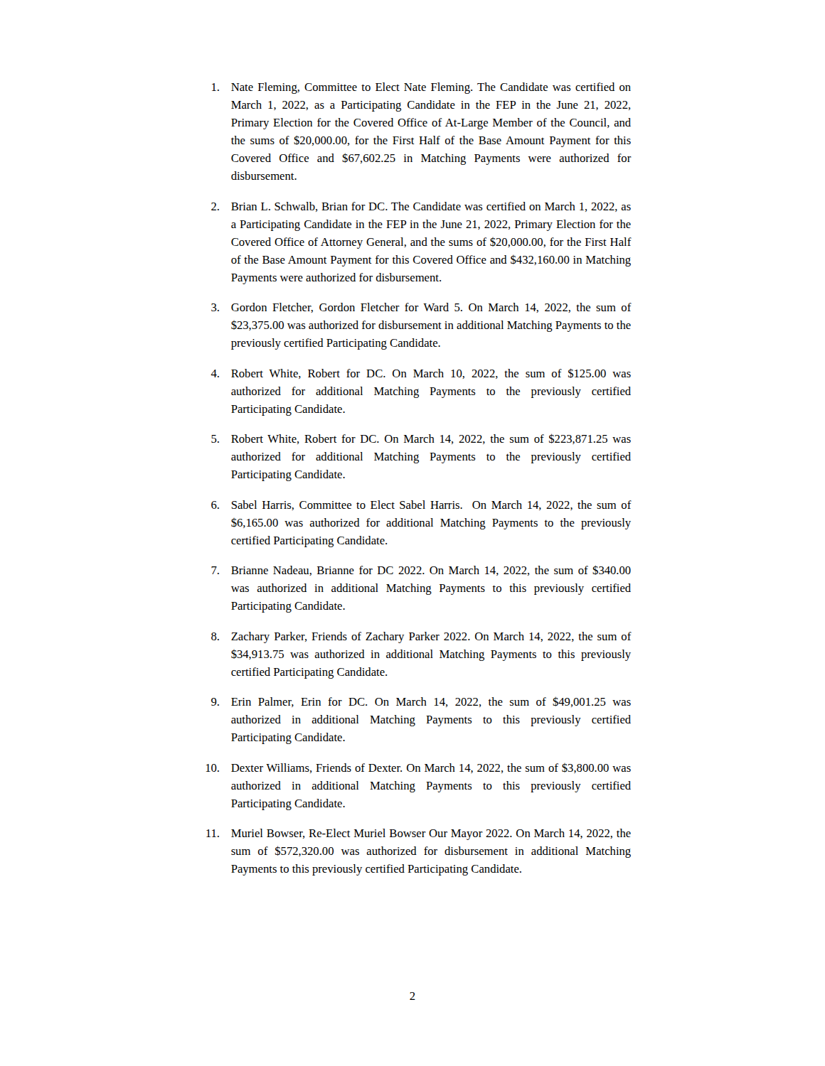Nate Fleming, Committee to Elect Nate Fleming. The Candidate was certified on March 1, 2022, as a Participating Candidate in the FEP in the June 21, 2022, Primary Election for the Covered Office of At-Large Member of the Council, and the sums of $20,000.00, for the First Half of the Base Amount Payment for this Covered Office and $67,602.25 in Matching Payments were authorized for disbursement.
Brian L. Schwalb, Brian for DC. The Candidate was certified on March 1, 2022, as a Participating Candidate in the FEP in the June 21, 2022, Primary Election for the Covered Office of Attorney General, and the sums of $20,000.00, for the First Half of the Base Amount Payment for this Covered Office and $432,160.00 in Matching Payments were authorized for disbursement.
Gordon Fletcher, Gordon Fletcher for Ward 5. On March 14, 2022, the sum of $23,375.00 was authorized for disbursement in additional Matching Payments to the previously certified Participating Candidate.
Robert White, Robert for DC. On March 10, 2022, the sum of $125.00 was authorized for additional Matching Payments to the previously certified Participating Candidate.
Robert White, Robert for DC. On March 14, 2022, the sum of $223,871.25 was authorized for additional Matching Payments to the previously certified Participating Candidate.
Sabel Harris, Committee to Elect Sabel Harris. On March 14, 2022, the sum of $6,165.00 was authorized for additional Matching Payments to the previously certified Participating Candidate.
Brianne Nadeau, Brianne for DC 2022. On March 14, 2022, the sum of $340.00 was authorized in additional Matching Payments to this previously certified Participating Candidate.
Zachary Parker, Friends of Zachary Parker 2022. On March 14, 2022, the sum of $34,913.75 was authorized in additional Matching Payments to this previously certified Participating Candidate.
Erin Palmer, Erin for DC. On March 14, 2022, the sum of $49,001.25 was authorized in additional Matching Payments to this previously certified Participating Candidate.
Dexter Williams, Friends of Dexter. On March 14, 2022, the sum of $3,800.00 was authorized in additional Matching Payments to this previously certified Participating Candidate.
Muriel Bowser, Re-Elect Muriel Bowser Our Mayor 2022. On March 14, 2022, the sum of $572,320.00 was authorized for disbursement in additional Matching Payments to this previously certified Participating Candidate.
2